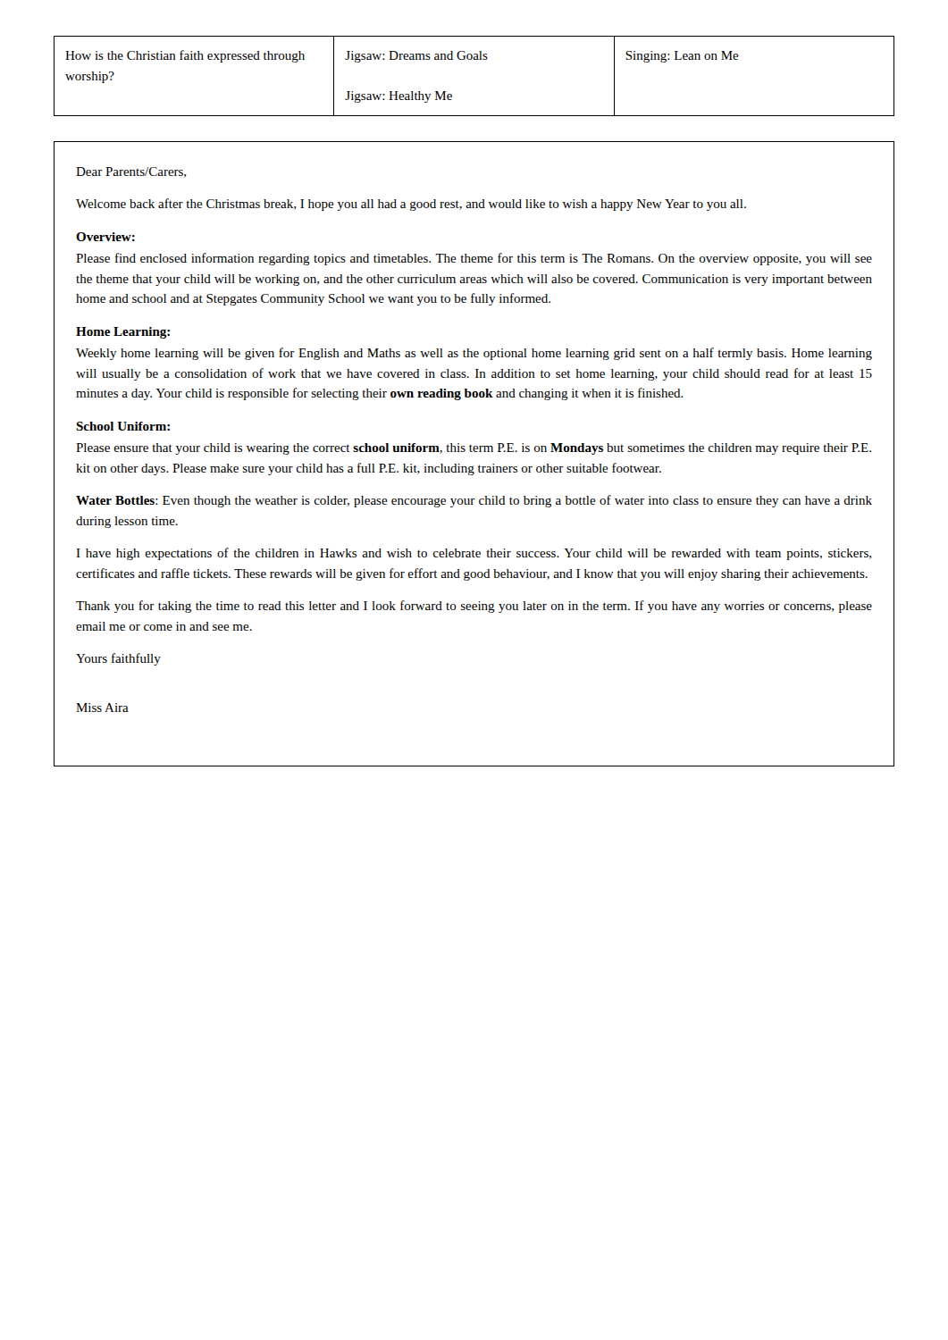| How is the Christian faith expressed through worship? | Jigsaw: Dreams and Goals Jigsaw: Healthy Me | Singing: Lean on Me |
Dear Parents/Carers,
Welcome back after the Christmas break, I hope you all had a good rest, and would like to wish a happy New Year to you all.
Overview:
Please find enclosed information regarding topics and timetables. The theme for this term is The Romans. On the overview opposite, you will see the theme that your child will be working on, and the other curriculum areas which will also be covered. Communication is very important between home and school and at Stepgates Community School we want you to be fully informed.
Home Learning:
Weekly home learning will be given for English and Maths as well as the optional home learning grid sent on a half termly basis. Home learning will usually be a consolidation of work that we have covered in class. In addition to set home learning, your child should read for at least 15 minutes a day. Your child is responsible for selecting their own reading book and changing it when it is finished.
School Uniform:
Please ensure that your child is wearing the correct school uniform, this term P.E. is on Mondays but sometimes the children may require their P.E. kit on other days. Please make sure your child has a full P.E. kit, including trainers or other suitable footwear.
Water Bottles: Even though the weather is colder, please encourage your child to bring a bottle of water into class to ensure they can have a drink during lesson time.
I have high expectations of the children in Hawks and wish to celebrate their success. Your child will be rewarded with team points, stickers, certificates and raffle tickets. These rewards will be given for effort and good behaviour, and I know that you will enjoy sharing their achievements.
Thank you for taking the time to read this letter and I look forward to seeing you later on in the term. If you have any worries or concerns, please email me or come in and see me.
Yours faithfully
Miss Aira